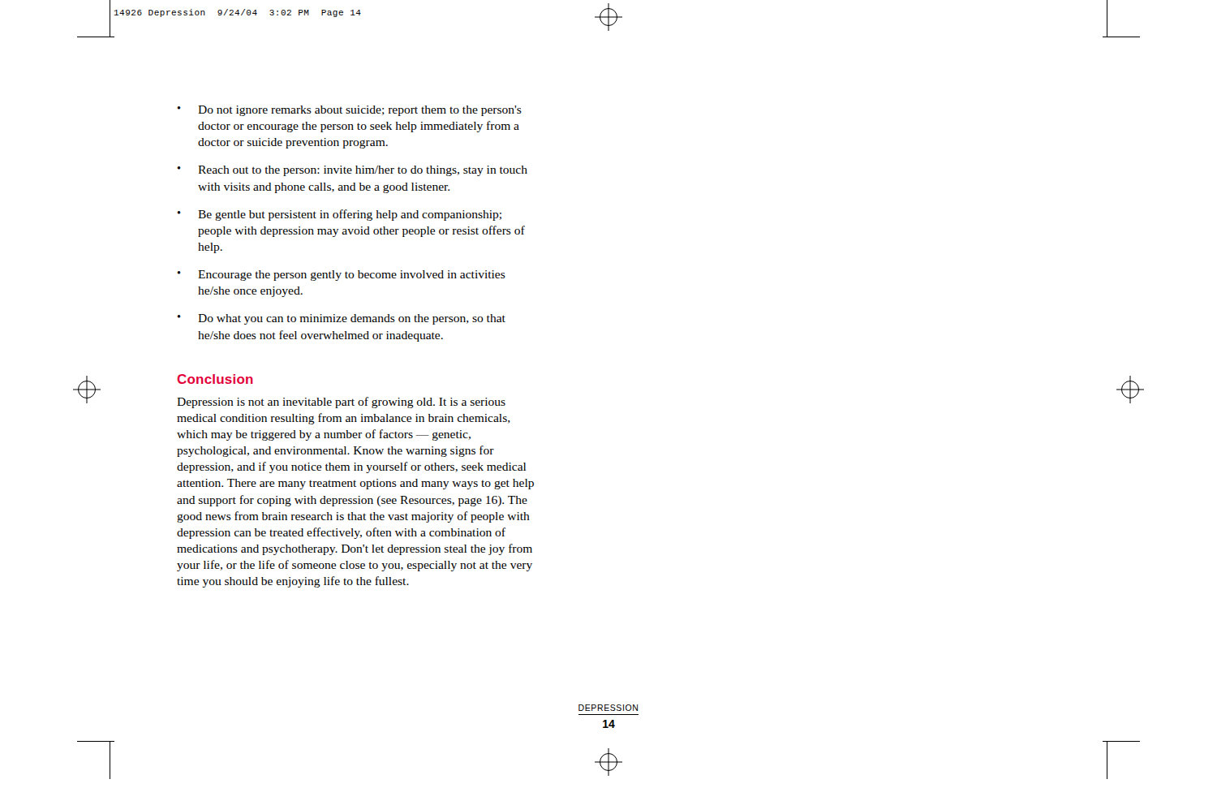14926 Depression 9/24/04 3:02 PM Page 14
Do not ignore remarks about suicide; report them to the person's doctor or encourage the person to seek help immediately from a doctor or suicide prevention program.
Reach out to the person: invite him/her to do things, stay in touch with visits and phone calls, and be a good listener.
Be gentle but persistent in offering help and companionship; people with depression may avoid other people or resist offers of help.
Encourage the person gently to become involved in activities he/she once enjoyed.
Do what you can to minimize demands on the person, so that he/she does not feel overwhelmed or inadequate.
Conclusion
Depression is not an inevitable part of growing old. It is a serious medical condition resulting from an imbalance in brain chemicals, which may be triggered by a number of factors — genetic, psychological, and environmental. Know the warning signs for depression, and if you notice them in yourself or others, seek medical attention. There are many treatment options and many ways to get help and support for coping with depression (see Resources, page 16). The good news from brain research is that the vast majority of people with depression can be treated effectively, often with a combination of medications and psychotherapy. Don't let depression steal the joy from your life, or the life of someone close to you, especially not at the very time you should be enjoying life to the fullest.
DEPRESSION
14